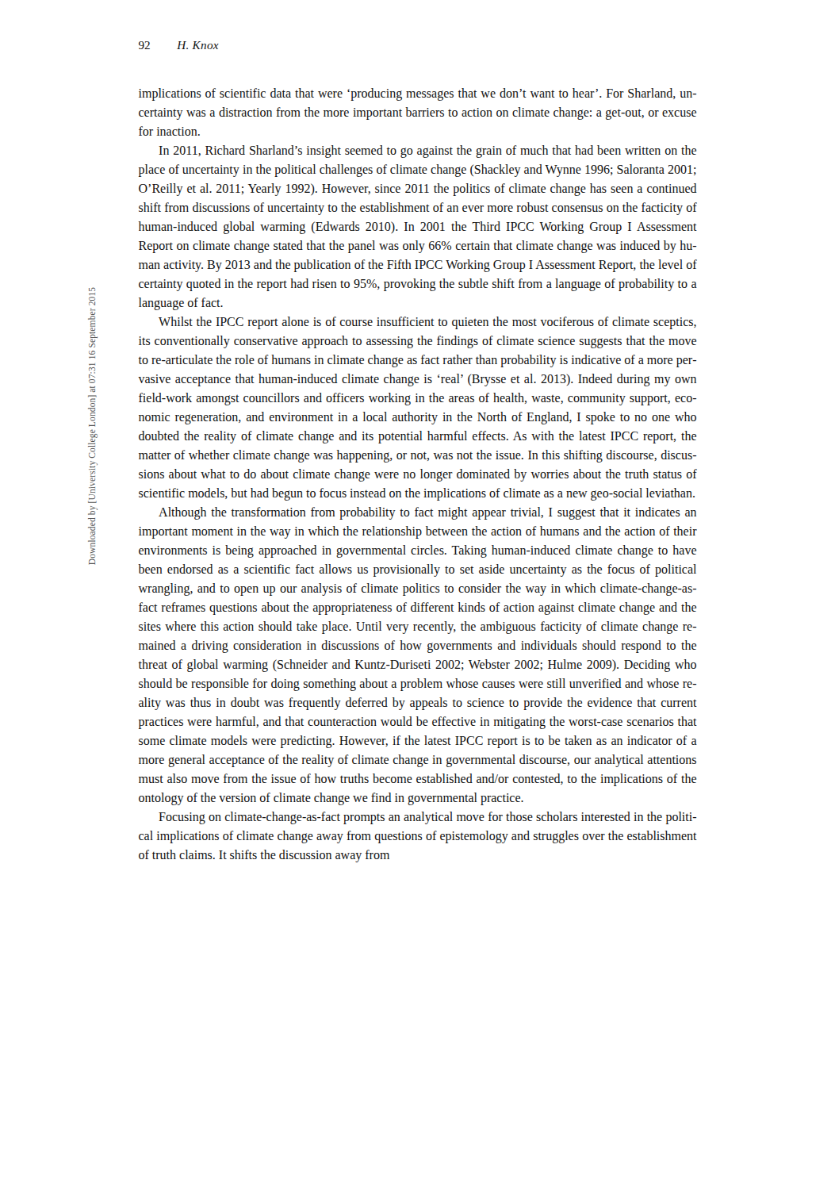Downloaded by [University College London] at 07:31 16 September 2015
92 H. Knox
implications of scientific data that were ‘producing messages that we don’t want to hear’. For Sharland, uncertainty was a distraction from the more important barriers to action on climate change: a get-out, or excuse for inaction.
In 2011, Richard Sharland’s insight seemed to go against the grain of much that had been written on the place of uncertainty in the political challenges of climate change (Shackley and Wynne 1996; Saloranta 2001; O’Reilly et al. 2011; Yearly 1992). However, since 2011 the politics of climate change has seen a continued shift from discussions of uncertainty to the establishment of an ever more robust consensus on the facticity of human-induced global warming (Edwards 2010). In 2001 the Third IPCC Working Group I Assessment Report on climate change stated that the panel was only 66% certain that climate change was induced by human activity. By 2013 and the publication of the Fifth IPCC Working Group I Assessment Report, the level of certainty quoted in the report had risen to 95%, provoking the subtle shift from a language of probability to a language of fact.
Whilst the IPCC report alone is of course insufficient to quieten the most vociferous of climate sceptics, its conventionally conservative approach to assessing the findings of climate science suggests that the move to re-articulate the role of humans in climate change as fact rather than probability is indicative of a more pervasive acceptance that human-induced climate change is ‘real’ (Brysse et al. 2013). Indeed during my own field-work amongst councillors and officers working in the areas of health, waste, community support, economic regeneration, and environment in a local authority in the North of England, I spoke to no one who doubted the reality of climate change and its potential harmful effects. As with the latest IPCC report, the matter of whether climate change was happening, or not, was not the issue. In this shifting discourse, discussions about what to do about climate change were no longer dominated by worries about the truth status of scientific models, but had begun to focus instead on the implications of climate as a new geo-social leviathan.
Although the transformation from probability to fact might appear trivial, I suggest that it indicates an important moment in the way in which the relationship between the action of humans and the action of their environments is being approached in governmental circles. Taking human-induced climate change to have been endorsed as a scientific fact allows us provisionally to set aside uncertainty as the focus of political wrangling, and to open up our analysis of climate politics to consider the way in which climate-change-as-fact reframes questions about the appropriateness of different kinds of action against climate change and the sites where this action should take place. Until very recently, the ambiguous facticity of climate change remained a driving consideration in discussions of how governments and individuals should respond to the threat of global warming (Schneider and Kuntz-Duriseti 2002; Webster 2002; Hulme 2009). Deciding who should be responsible for doing something about a problem whose causes were still unverified and whose reality was thus in doubt was frequently deferred by appeals to science to provide the evidence that current practices were harmful, and that counteraction would be effective in mitigating the worst-case scenarios that some climate models were predicting. However, if the latest IPCC report is to be taken as an indicator of a more general acceptance of the reality of climate change in governmental discourse, our analytical attentions must also move from the issue of how truths become established and/or contested, to the implications of the ontology of the version of climate change we find in governmental practice.
Focusing on climate-change-as-fact prompts an analytical move for those scholars interested in the political implications of climate change away from questions of epistemology and struggles over the establishment of truth claims. It shifts the discussion away from